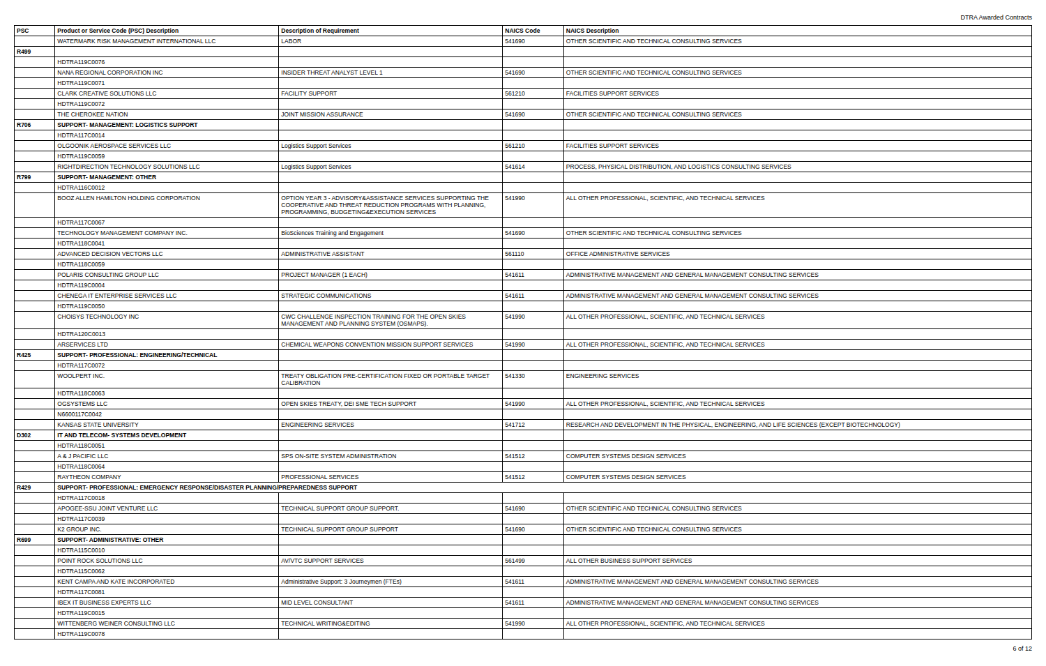DTRA Awarded Contracts
| PSC | Product or Service Code (PSC) Description | Description of Requirement | NAICS Code | NAICS Description |
| --- | --- | --- | --- | --- |
| | WATERMARK RISK MANAGEMENT INTERNATIONAL LLC | LABOR | 541690 | OTHER SCIENTIFIC AND TECHNICAL CONSULTING SERVICES |
| R499 | | | | |
| | HDTRA119C0076 | | | |
| | NANA REGIONAL CORPORATION INC | INSIDER THREAT ANALYST LEVEL 1 | 541690 | OTHER SCIENTIFIC AND TECHNICAL CONSULTING SERVICES |
| | HDTRA119C0071 | | | |
| | CLARK CREATIVE SOLUTIONS LLC | FACILITY SUPPORT | 561210 | FACILITIES SUPPORT SERVICES |
| | HDTRA119C0072 | | | |
| | THE CHEROKEE NATION | JOINT MISSION ASSURANCE | 541690 | OTHER SCIENTIFIC AND TECHNICAL CONSULTING SERVICES |
| R706 | SUPPORT- MANAGEMENT: LOGISTICS SUPPORT | | | |
| | HDTRA117C0014 | | | |
| | OLGOONIK AEROSPACE SERVICES LLC | Logistics Support Services | 561210 | FACILITIES SUPPORT SERVICES |
| | HDTRA119C0059 | | | |
| | RIGHTDIRECTION TECHNOLOGY SOLUTIONS LLC | Logistics Support Services | 541614 | PROCESS, PHYSICAL DISTRIBUTION, AND LOGISTICS CONSULTING SERVICES |
| R799 | SUPPORT- MANAGEMENT: OTHER | | | |
| | HDTRA116C0012 | | | |
| | BOOZ ALLEN HAMILTON HOLDING CORPORATION | OPTION YEAR 3 - ADVISORY&ASSISTANCE SERVICES SUPPORTING THE COOPERATIVE AND THREAT REDUCTION PROGRAMS WITH PLANNING, PROGRAMMING, BUDGETING&EXECUTION SERVICES | 541990 | ALL OTHER PROFESSIONAL, SCIENTIFIC, AND TECHNICAL SERVICES |
| | HDTRA117C0067 | | | |
| | TECHNOLOGY MANAGEMENT COMPANY INC. | BioSciences Training and Engagement | 541690 | OTHER SCIENTIFIC AND TECHNICAL CONSULTING SERVICES |
| | HDTRA118C0041 | | | |
| | ADVANCED DECISION VECTORS LLC | ADMINISTRATIVE ASSISTANT | 561110 | OFFICE ADMINISTRATIVE SERVICES |
| | HDTRA118C0059 | | | |
| | POLARIS CONSULTING GROUP LLC | PROJECT MANAGER (1 EACH) | 541611 | ADMINISTRATIVE MANAGEMENT AND GENERAL MANAGEMENT CONSULTING SERVICES |
| | HDTRA119C0004 | | | |
| | CHENEGA IT ENTERPRISE SERVICES LLC | STRATEGIC COMMUNICATIONS | 541611 | ADMINISTRATIVE MANAGEMENT AND GENERAL MANAGEMENT CONSULTING SERVICES |
| | HDTRA119C0050 | | | |
| | CHOISYS TECHNOLOGY INC | CWC CHALLENGE INSPECTION TRAINING FOR THE OPEN SKIES MANAGEMENT AND PLANNING SYSTEM (OSMAPS). | 541990 | ALL OTHER PROFESSIONAL, SCIENTIFIC, AND TECHNICAL SERVICES |
| | HDTRA120C0013 | | | |
| | ARSERVICES LTD | CHEMICAL WEAPONS CONVENTION MISSION SUPPORT SERVICES | 541990 | ALL OTHER PROFESSIONAL, SCIENTIFIC, AND TECHNICAL SERVICES |
| R425 | SUPPORT- PROFESSIONAL: ENGINEERING/TECHNICAL | | | |
| | HDTRA117C0072 | | | |
| | WOOLPERT INC. | TREATY OBLIGATION PRE-CERTIFICATION FIXED OR PORTABLE TARGET CALIBRATION | 541330 | ENGINEERING SERVICES |
| | HDTRA118C0063 | | | |
| | OGSYSTEMS LLC | OPEN SKIES TREATY, DEI SME TECH SUPPORT | 541990 | ALL OTHER PROFESSIONAL, SCIENTIFIC, AND TECHNICAL SERVICES |
| | N6600117C0042 | | | |
| | KANSAS STATE UNIVERSITY | ENGINEERING SERVICES | 541712 | RESEARCH AND DEVELOPMENT IN THE PHYSICAL, ENGINEERING, AND LIFE SCIENCES (EXCEPT BIOTECHNOLOGY) |
| D302 | IT AND TELECOM- SYSTEMS DEVELOPMENT | | | |
| | HDTRA118C0051 | | | |
| | A & J PACIFIC LLC | SPS ON-SITE SYSTEM ADMINISTRATION | 541512 | COMPUTER SYSTEMS DESIGN SERVICES |
| | HDTRA118C0064 | | | |
| | RAYTHEON COMPANY | PROFESSIONAL SERVICES | 541512 | COMPUTER SYSTEMS DESIGN SERVICES |
| R429 | SUPPORT- PROFESSIONAL: EMERGENCY RESPONSE/DISASTER PLANNING/PREPAREDNESS SUPPORT |
| | HDTRA117C0018 | | | |
| | APOGEE-SSU JOINT VENTURE LLC | TECHNICAL SUPPORT GROUP SUPPORT. | 541690 | OTHER SCIENTIFIC AND TECHNICAL CONSULTING SERVICES |
| | HDTRA117C0039 | | | |
| | K2 GROUP INC. | TECHNICAL SUPPORT GROUP SUPPORT | 541690 | OTHER SCIENTIFIC AND TECHNICAL CONSULTING SERVICES |
| R699 | SUPPORT- ADMINISTRATIVE: OTHER | | | |
| | HDTRA115C0010 | | | |
| | POINT ROCK SOLUTIONS LLC | AV/VTC SUPPORT SERVICES | 561499 | ALL OTHER BUSINESS SUPPORT SERVICES |
| | HDTRA115C0062 | | | |
| | KENT CAMPA AND KATE INCORPORATED | Administrative Support: 3 Journeymen (FTEs) | 541611 | ADMINISTRATIVE MANAGEMENT AND GENERAL MANAGEMENT CONSULTING SERVICES |
| | HDTRA117C0081 | | | |
| | IBEX IT BUSINESS EXPERTS LLC | MID LEVEL CONSULTANT | 541611 | ADMINISTRATIVE MANAGEMENT AND GENERAL MANAGEMENT CONSULTING SERVICES |
| | HDTRA119C0015 | | | |
| | WITTENBERG WEINER CONSULTING LLC | TECHNICAL WRITING&EDITING | 541990 | ALL OTHER PROFESSIONAL, SCIENTIFIC, AND TECHNICAL SERVICES |
| | HDTRA119C0078 | | | |
6 of 12